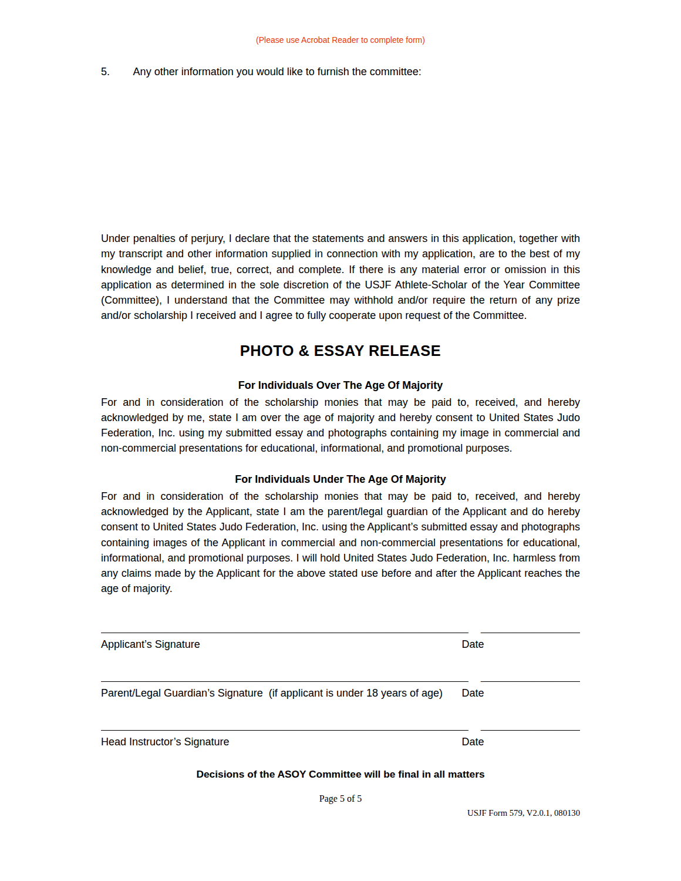(Please use Acrobat Reader to complete form)
5. Any other information you would like to furnish the committee:
Under penalties of perjury, I declare that the statements and answers in this application, together with my transcript and other information supplied in connection with my application, are to the best of my knowledge and belief, true, correct, and complete. If there is any material error or omission in this application as determined in the sole discretion of the USJF Athlete-Scholar of the Year Committee (Committee), I understand that the Committee may withhold and/or require the return of any prize and/or scholarship I received and I agree to fully cooperate upon request of the Committee.
PHOTO & ESSAY RELEASE
For Individuals Over The Age Of Majority
For and in consideration of the scholarship monies that may be paid to, received, and hereby acknowledged by me, state I am over the age of majority and hereby consent to United States Judo Federation, Inc. using my submitted essay and photographs containing my image in commercial and non-commercial presentations for educational, informational, and promotional purposes.
For Individuals Under The Age Of Majority
For and in consideration of the scholarship monies that may be paid to, received, and hereby acknowledged by the Applicant, state I am the parent/legal guardian of the Applicant and do hereby consent to United States Judo Federation, Inc. using the Applicant’s submitted essay and photographs containing images of the Applicant in commercial and non-commercial presentations for educational, informational, and promotional purposes. I will hold United States Judo Federation, Inc. harmless from any claims made by the Applicant for the above stated use before and after the Applicant reaches the age of majority.
______________________________________________________________ _________________
Applicant’s Signature Date
______________________________________________________________ _________________
Parent/Legal Guardian’s Signature (if applicant is under 18 years of age) Date
______________________________________________________________ _________________
Head Instructor’s Signature Date
Decisions of the ASOY Committee will be final in all matters
Page 5 of 5
USJF Form 579, V2.0.1, 080130